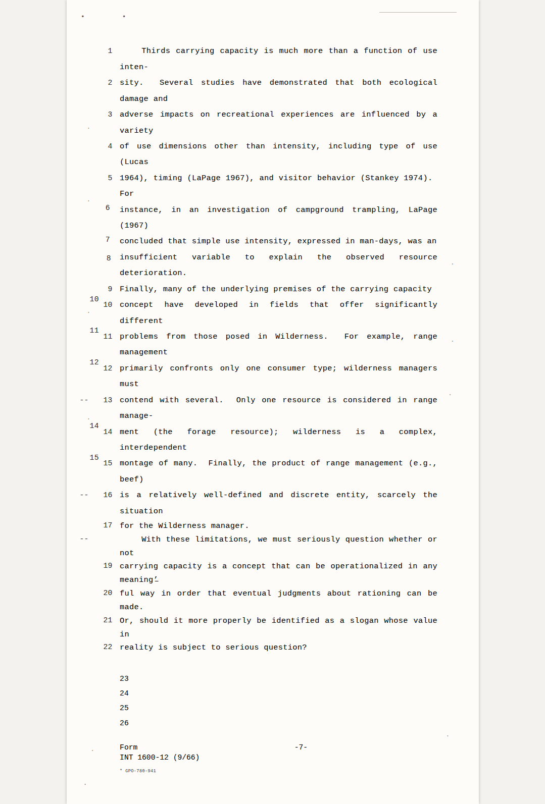• •
.
.
.
.
.
.
.
.
.
1 Thirds carrying capacity is much more than a function of use inten-
2sity. Several studies have demonstrated that both ecological damage and
3adverse impacts on recreational experiences are influenced by a variety
4of use dimensions other than intensity, including type of use (Lucas
51964), timing (LaPage 1967), and visitor behavior (Stankey 1974). For
6instance, in an investigation of campground trampling, LaPage (1967)
7concluded that simple use intensity, expressed in man-days, was an
8insufficient variable to explain the observed resource deterioration.
9 Finally, many of the underlying premises of the carrying capacity
1010concept have developed in fields that offer significantly different
1111problems from those posed in Wilderness. For example, range management
1212primarily confronts only one consumer type; wilderness managers must
13contend with several. Only one resource is considered in range manage-
1414ment (the forage resource); wilderness is a complex, interdependent
1515montage of many. Finally, the product of range management (e.g., beef)
16is a relatively well-defined and discrete entity, scarcely the situation
17for the Wilderness manager.
With these limitations, we must seriously question whether or not
19carrying capacity is a concept that can be operationalized in any meaning’–
20ful way in order that eventual judgments about rationing can be made.
21 Or, should it more properly be identified as a slogan whose value in
22reality is subject to serious question?
23
24
25
26
Form -7-
INT 1600-12 (9/66)
* GPO-780-941
.